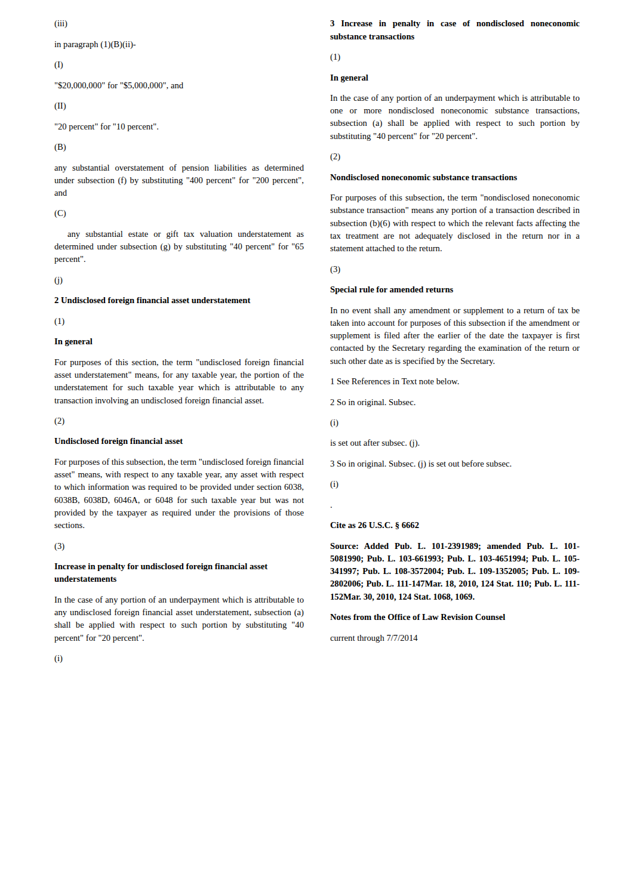(iii)
in paragraph (1)(B)(ii)-
(I)
"$20,000,000" for "$5,000,000", and
(II)
"20 percent" for "10 percent".
(B)
any substantial overstatement of pension liabilities as determined under subsection (f) by substituting "400 percent" for "200 percent", and
(C)
any substantial estate or gift tax valuation understatement as determined under subsection (g) by substituting "40 percent" for "65 percent".
(j)
2 Undisclosed foreign financial asset understatement
(1)
In general
For purposes of this section, the term "undisclosed foreign financial asset understatement" means, for any taxable year, the portion of the understatement for such taxable year which is attributable to any transaction involving an undisclosed foreign financial asset.
(2)
Undisclosed foreign financial asset
For purposes of this subsection, the term "undisclosed foreign financial asset" means, with respect to any taxable year, any asset with respect to which information was required to be provided under section 6038, 6038B, 6038D, 6046A, or 6048 for such taxable year but was not provided by the taxpayer as required under the provisions of those sections.
(3)
Increase in penalty for undisclosed foreign financial asset understatements
In the case of any portion of an underpayment which is attributable to any undisclosed foreign financial asset understatement, subsection (a) shall be applied with respect to such portion by substituting "40 percent" for "20 percent".
(i)
3 Increase in penalty in case of nondisclosed noneconomic substance transactions
(1)
In general
In the case of any portion of an underpayment which is attributable to one or more nondisclosed noneconomic substance transactions, subsection (a) shall be applied with respect to such portion by substituting "40 percent" for "20 percent".
(2)
Nondisclosed noneconomic substance transactions
For purposes of this subsection, the term "nondisclosed noneconomic substance transaction" means any portion of a transaction described in subsection (b)(6) with respect to which the relevant facts affecting the tax treatment are not adequately disclosed in the return nor in a statement attached to the return.
(3)
Special rule for amended returns
In no event shall any amendment or supplement to a return of tax be taken into account for purposes of this subsection if the amendment or supplement is filed after the earlier of the date the taxpayer is first contacted by the Secretary regarding the examination of the return or such other date as is specified by the Secretary.
1 See References in Text note below.
2 So in original. Subsec.
(i)
is set out after subsec. (j).
3 So in original. Subsec. (j) is set out before subsec.
(i)
.
Cite as 26 U.S.C. § 6662
Source: Added Pub. L. 101-2391989; amended Pub. L. 101-5081990; Pub. L. 103-661993; Pub. L. 103-4651994; Pub. L. 105-341997; Pub. L. 108-3572004; Pub. L. 109-1352005; Pub. L. 109-2802006; Pub. L. 111-147Mar. 18, 2010, 124 Stat. 110; Pub. L. 111-152Mar. 30, 2010, 124 Stat. 1068, 1069.
Notes from the Office of Law Revision Counsel
current through 7/7/2014